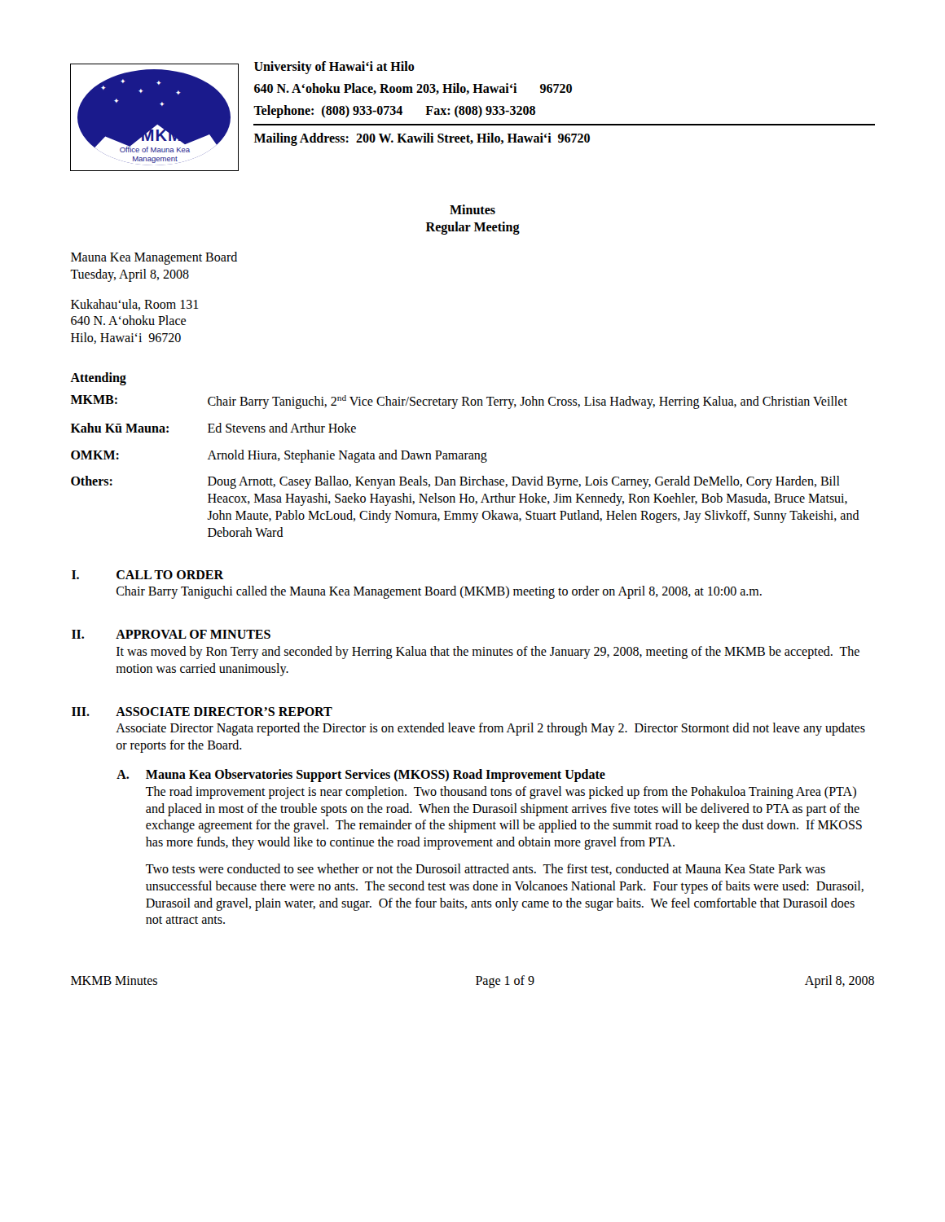✦ ✦ ✦ ✦ ✦ ✦ ✦
OMKM
Office of Mauna Kea
Management
University of Hawaiʻi at Hilo
640 N. Aʻohoku Place, Room 203, Hilo, Hawaiʻi 96720
Telephone: (808) 933-0734 Fax: (808) 933-3208
Mailing Address: 200 W. Kawili Street, Hilo, Hawaiʻi 96720
Minutes
Regular Meeting
Mauna Kea Management Board
Tuesday, April 8, 2008
Kukahauʻula, Room 131
640 N. Aʻohoku Place
Hilo, Hawaiʻi 96720
Attending
| MKMB: | Chair Barry Taniguchi, 2 nd Vice Chair/Secretary Ron Terry, John Cross, Lisa Hadway, Herring Kalua, and Christian Veillet |
| Kahu Kū Mauna: | Ed Stevens and Arthur Hoke |
| OMKM: | Arnold Hiura, Stephanie Nagata and Dawn Pamarang |
| Others: | Doug Arnott, Casey Ballao, Kenyan Beals, Dan Birchase, David Byrne, Lois Carney, Gerald DeMello, Cory Harden, Bill Heacox, Masa Hayashi, Saeko Hayashi, Nelson Ho, Arthur Hoke, Jim Kennedy, Ron Koehler, Bob Masuda, Bruce Matsui, John Maute, Pablo McLoud, Cindy Nomura, Emmy Okawa, Stuart Putland, Helen Rogers, Jay Slivkoff, Sunny Takeishi, and Deborah Ward |
| I. | CALL TO ORDER Chair Barry Taniguchi called the Mauna Kea Management Board (MKMB) meeting to order on April 8, 2008, at 10:00 a.m. |
| II. | APPROVAL OF MINUTES It was moved by Ron Terry and seconded by Herring Kalua that the minutes of the January 29, 2008, meeting of the MKMB be accepted. The motion was carried unanimously. |
| III. | ASSOCIATE DIRECTOR’S REPORT Associate Director Nagata reported the Director is on extended leave from April 2 through May 2. Director Stormont did not leave any updates or reports for the Board. / A. / Mauna Kea Observatories Support Services (MKOSS) Road Improvement Update The road improvement project is near completion. Two thousand tons of gravel was picked up from the Pohakuloa Training Area (PTA) and placed in most of the trouble spots on the road. When the Durasoil shipment arrives five totes will be delivered to PTA as part of the exchange agreement for the gravel. The remainder of the shipment will be applied to the summit road to keep the dust down. If MKOSS has more funds, they would like to continue the road improvement and obtain more gravel from PTA. Two tests were conducted to see whether or not the Durosoil attracted ants. The first test, conducted at Mauna Kea State Park was unsuccessful because there were no ants. The second test was done in Volcanoes National Park. Four types of baits were used: Durasoil, Durasoil and gravel, plain water, and sugar. Of the four baits, ants only came to the sugar baits. We feel comfortable that Durasoil does not attract ants. / |
MKMB Minutes
Page 1 of 9
April 8, 2008